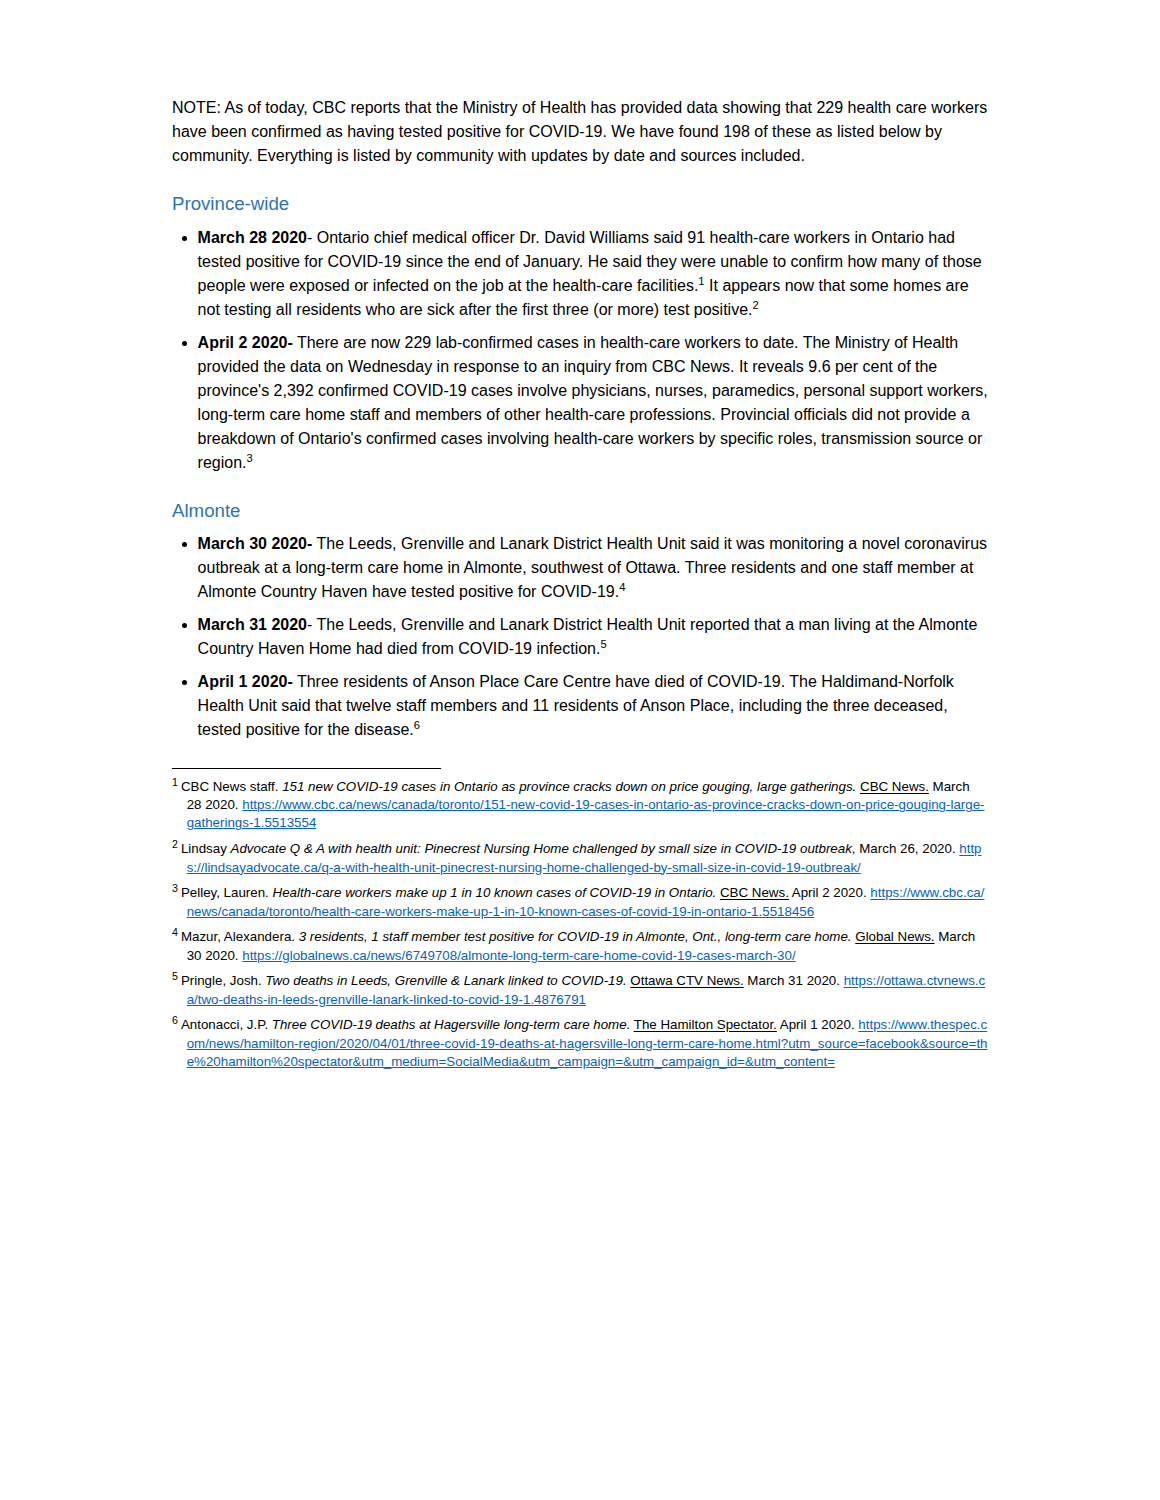NOTE: As of today, CBC reports that the Ministry of Health has provided data showing that 229 health care workers have been confirmed as having tested positive for COVID-19. We have found 198 of these as listed below by community. Everything is listed by community with updates by date and sources included.
Province-wide
March 28 2020- Ontario chief medical officer Dr. David Williams said 91 health-care workers in Ontario had tested positive for COVID-19 since the end of January. He said they were unable to confirm how many of those people were exposed or infected on the job at the health-care facilities.1 It appears now that some homes are not testing all residents who are sick after the first three (or more) test positive.2
April 2 2020- There are now 229 lab-confirmed cases in health-care workers to date. The Ministry of Health provided the data on Wednesday in response to an inquiry from CBC News. It reveals 9.6 per cent of the province's 2,392 confirmed COVID-19 cases involve physicians, nurses, paramedics, personal support workers, long-term care home staff and members of other health-care professions. Provincial officials did not provide a breakdown of Ontario's confirmed cases involving health-care workers by specific roles, transmission source or region.3
Almonte
March 30 2020- The Leeds, Grenville and Lanark District Health Unit said it was monitoring a novel coronavirus outbreak at a long-term care home in Almonte, southwest of Ottawa. Three residents and one staff member at Almonte Country Haven have tested positive for COVID-19.4
March 31 2020- The Leeds, Grenville and Lanark District Health Unit reported that a man living at the Almonte Country Haven Home had died from COVID-19 infection.5
April 1 2020- Three residents of Anson Place Care Centre have died of COVID-19. The Haldimand-Norfolk Health Unit said that twelve staff members and 11 residents of Anson Place, including the three deceased, tested positive for the disease.6
CBC News staff. 151 new COVID-19 cases in Ontario as province cracks down on price gouging, large gatherings. CBC News. March 28 2020. https://www.cbc.ca/news/canada/toronto/151-new-covid-19-cases-in-ontario-as-province-cracks-down-on-price-gouging-large-gatherings-1.5513554
Lindsay Advocate Q & A with health unit: Pinecrest Nursing Home challenged by small size in COVID-19 outbreak, March 26, 2020. https://lindsayadvocate.ca/q-a-with-health-unit-pinecrest-nursing-home-challenged-by-small-size-in-covid-19-outbreak/
Pelley, Lauren. Health-care workers make up 1 in 10 known cases of COVID-19 in Ontario. CBC News. April 2 2020. https://www.cbc.ca/news/canada/toronto/health-care-workers-make-up-1-in-10-known-cases-of-covid-19-in-ontario-1.5518456
Mazur, Alexandera. 3 residents, 1 staff member test positive for COVID-19 in Almonte, Ont., long-term care home. Global News. March 30 2020. https://globalnews.ca/news/6749708/almonte-long-term-care-home-covid-19-cases-march-30/
Pringle, Josh. Two deaths in Leeds, Grenville & Lanark linked to COVID-19. Ottawa CTV News. March 31 2020. https://ottawa.ctvnews.ca/two-deaths-in-leeds-grenville-lanark-linked-to-covid-19-1.4876791
Antonacci, J.P. Three COVID-19 deaths at Hagersville long-term care home. The Hamilton Spectator. April 1 2020. https://www.thespec.com/news/hamilton-region/2020/04/01/three-covid-19-deaths-at-hagersville-long-term-care-home.html?utm_source=facebook&source=the%20hamilton%20spectator&utm_medium=SocialMedia&utm_campaign=&utm_campaign_id=&utm_content=